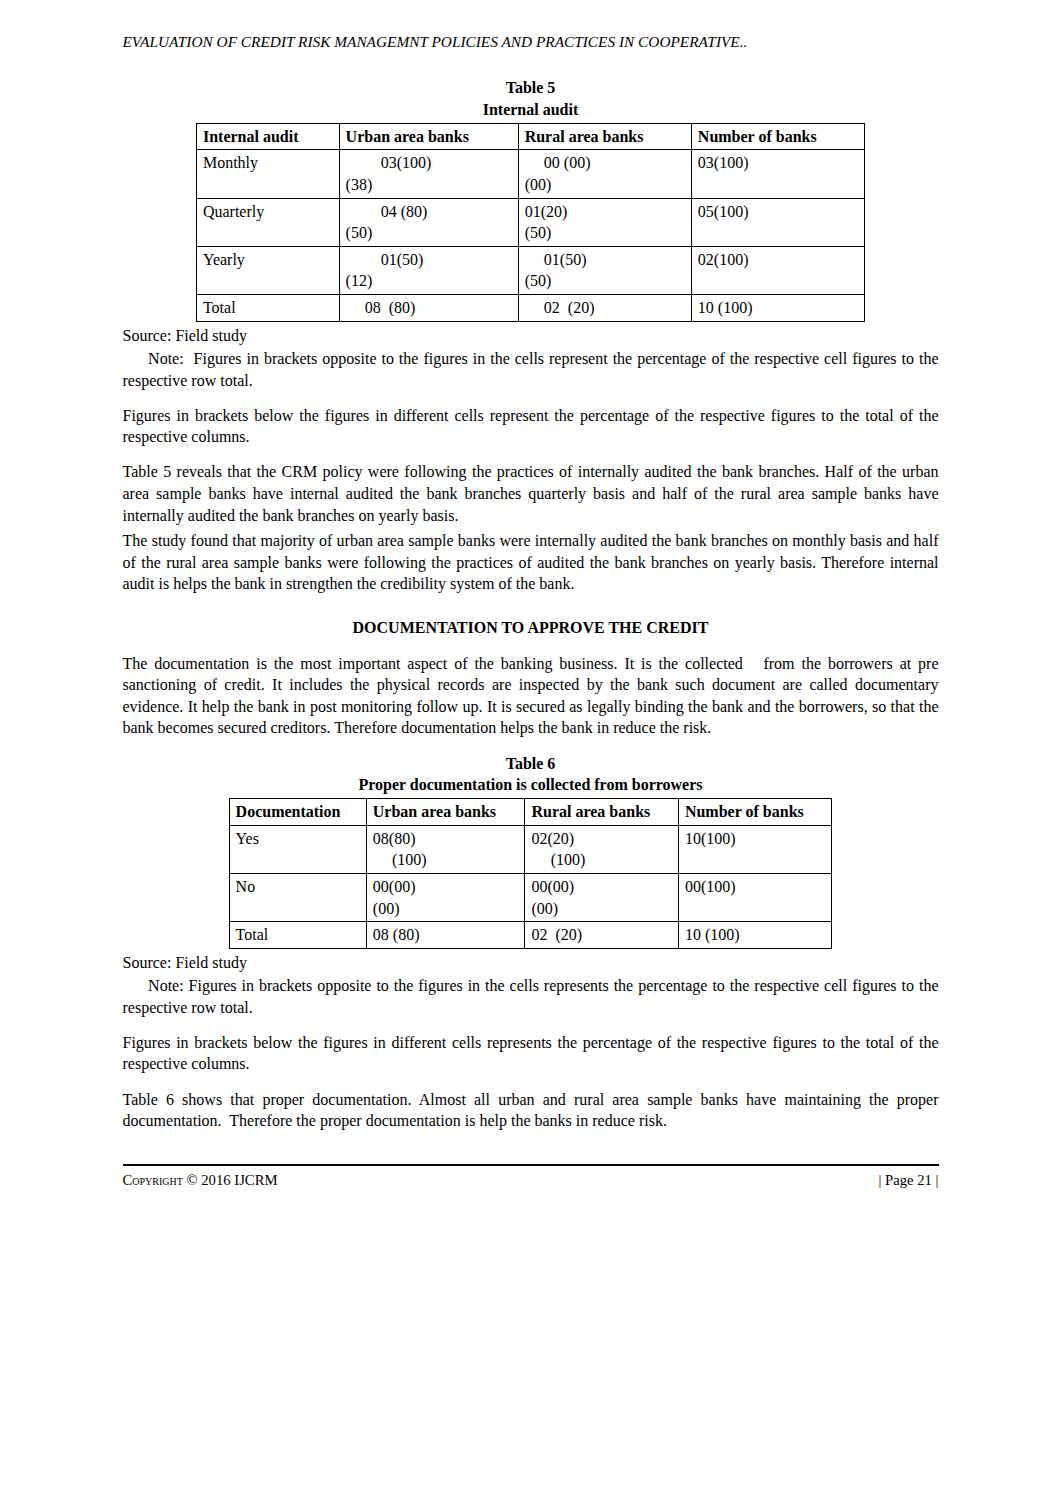EVALUATION OF CREDIT RISK MANAGEMNT POLICIES AND PRACTICES IN COOPERATIVE..
Table 5 Internal audit
| Internal audit | Urban area banks | Rural area banks | Number of banks |
| --- | --- | --- | --- |
| Monthly | 03(100) (38) | 00 (00) (00) | 03(100) |
| Quarterly | 04 (80) (50) | 01(20) (50) | 05(100) |
| Yearly | 01(50) (12) | 01(50) (50) | 02(100) |
| Total | 08 (80) | 02 (20) | 10 (100) |
Source: Field study
Note: Figures in brackets opposite to the figures in the cells represent the percentage of the respective cell figures to the respective row total.
Figures in brackets below the figures in different cells represent the percentage of the respective figures to the total of the respective columns.
Table 5 reveals that the CRM policy were following the practices of internally audited the bank branches. Half of the urban area sample banks have internal audited the bank branches quarterly basis and half of the rural area sample banks have internally audited the bank branches on yearly basis.
The study found that majority of urban area sample banks were internally audited the bank branches on monthly basis and half of the rural area sample banks were following the practices of audited the bank branches on yearly basis. Therefore internal audit is helps the bank in strengthen the credibility system of the bank.
Documentation to approve the credit
The documentation is the most important aspect of the banking business. It is the collected from the borrowers at pre sanctioning of credit. It includes the physical records are inspected by the bank such document are called documentary evidence. It help the bank in post monitoring follow up. It is secured as legally binding the bank and the borrowers, so that the bank becomes secured creditors. Therefore documentation helps the bank in reduce the risk.
Table 6 Proper documentation is collected from borrowers
| Documentation | Urban area banks | Rural area banks | Number of banks |
| --- | --- | --- | --- |
| Yes | 08(80) (100) | 02(20) (100) | 10(100) |
| No | 00(00) (00) | 00(00) (00) | 00(100) |
| Total | 08 (80) | 02 (20) | 10 (100) |
Source: Field study
Note: Figures in brackets opposite to the figures in the cells represents the percentage to the respective cell figures to the respective row total.
Figures in brackets below the figures in different cells represents the percentage of the respective figures to the total of the respective columns.
Table 6 shows that proper documentation. Almost all urban and rural area sample banks have maintaining the proper documentation. Therefore the proper documentation is help the banks in reduce risk.
Copyright © 2016 IJCRM
| Page 21 |